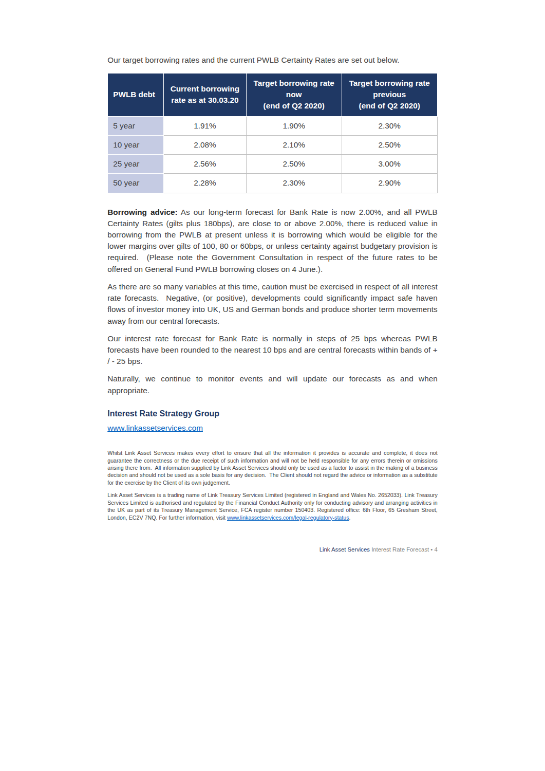Our target borrowing rates and the current PWLB Certainty Rates are set out below.
| PWLB debt | Current borrowing rate as at 30.03.20 | Target borrowing rate now (end of Q2 2020) | Target borrowing rate previous (end of Q2 2020) |
| --- | --- | --- | --- |
| 5 year | 1.91% | 1.90% | 2.30% |
| 10 year | 2.08% | 2.10% | 2.50% |
| 25 year | 2.56% | 2.50% | 3.00% |
| 50 year | 2.28% | 2.30% | 2.90% |
Borrowing advice: As our long-term forecast for Bank Rate is now 2.00%, and all PWLB Certainty Rates (gilts plus 180bps), are close to or above 2.00%, there is reduced value in borrowing from the PWLB at present unless it is borrowing which would be eligible for the lower margins over gilts of 100, 80 or 60bps, or unless certainty against budgetary provision is required. (Please note the Government Consultation in respect of the future rates to be offered on General Fund PWLB borrowing closes on 4 June.).
As there are so many variables at this time, caution must be exercised in respect of all interest rate forecasts. Negative, (or positive), developments could significantly impact safe haven flows of investor money into UK, US and German bonds and produce shorter term movements away from our central forecasts.
Our interest rate forecast for Bank Rate is normally in steps of 25 bps whereas PWLB forecasts have been rounded to the nearest 10 bps and are central forecasts within bands of + / - 25 bps.
Naturally, we continue to monitor events and will update our forecasts as and when appropriate.
Interest Rate Strategy Group
www.linkassetservices.com
Whilst Link Asset Services makes every effort to ensure that all the information it provides is accurate and complete, it does not guarantee the correctness or the due receipt of such information and will not be held responsible for any errors therein or omissions arising there from. All information supplied by Link Asset Services should only be used as a factor to assist in the making of a business decision and should not be used as a sole basis for any decision. The Client should not regard the advice or information as a substitute for the exercise by the Client of its own judgement.
Link Asset Services is a trading name of Link Treasury Services Limited (registered in England and Wales No. 2652033). Link Treasury Services Limited is authorised and regulated by the Financial Conduct Authority only for conducting advisory and arranging activities in the UK as part of its Treasury Management Service, FCA register number 150403. Registered office: 6th Floor, 65 Gresham Street, London, EC2V 7NQ. For further information, visit www.linkassetservices.com/legal-regulatory-status.
Link Asset Services Interest Rate Forecast • 4